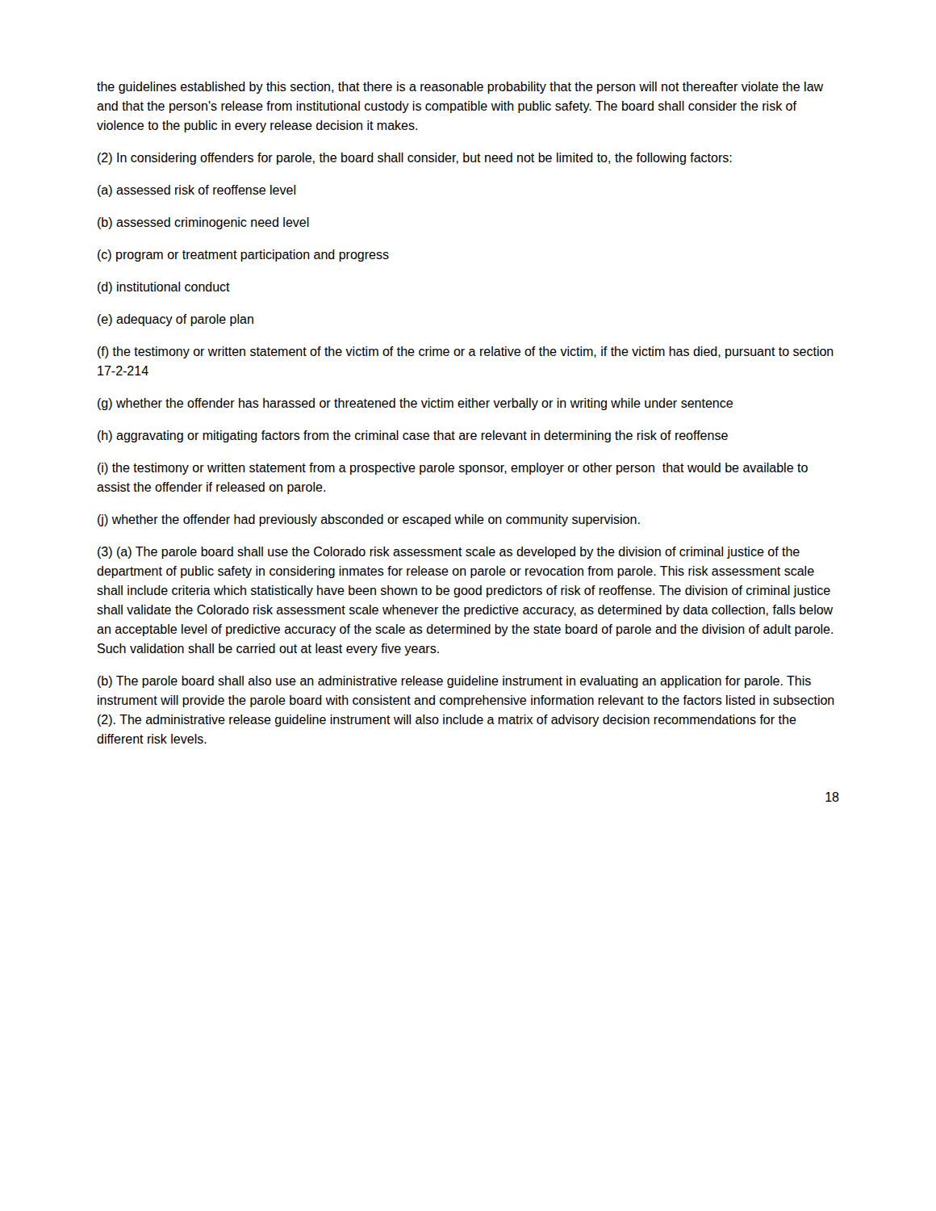the guidelines established by this section, that there is a reasonable probability that the person will not thereafter violate the law and that the person's release from institutional custody is compatible with public safety. The board shall consider the risk of violence to the public in every release decision it makes.
(2) In considering offenders for parole, the board shall consider, but need not be limited to, the following factors:
(a) assessed risk of reoffense level
(b) assessed criminogenic need level
(c) program or treatment participation and progress
(d) institutional conduct
(e) adequacy of parole plan
(f) the testimony or written statement of the victim of the crime or a relative of the victim, if the victim has died, pursuant to section 17-2-214
(g) whether the offender has harassed or threatened the victim either verbally or in writing while under sentence
(h) aggravating or mitigating factors from the criminal case that are relevant in determining the risk of reoffense
(i) the testimony or written statement from a prospective parole sponsor, employer or other person that would be available to assist the offender if released on parole.
(j) whether the offender had previously absconded or escaped while on community supervision.
(3) (a) The parole board shall use the Colorado risk assessment scale as developed by the division of criminal justice of the department of public safety in considering inmates for release on parole or revocation from parole. This risk assessment scale shall include criteria which statistically have been shown to be good predictors of risk of reoffense. The division of criminal justice shall validate the Colorado risk assessment scale whenever the predictive accuracy, as determined by data collection, falls below an acceptable level of predictive accuracy of the scale as determined by the state board of parole and the division of adult parole. Such validation shall be carried out at least every five years.
(b) The parole board shall also use an administrative release guideline instrument in evaluating an application for parole. This instrument will provide the parole board with consistent and comprehensive information relevant to the factors listed in subsection (2). The administrative release guideline instrument will also include a matrix of advisory decision recommendations for the different risk levels.
18